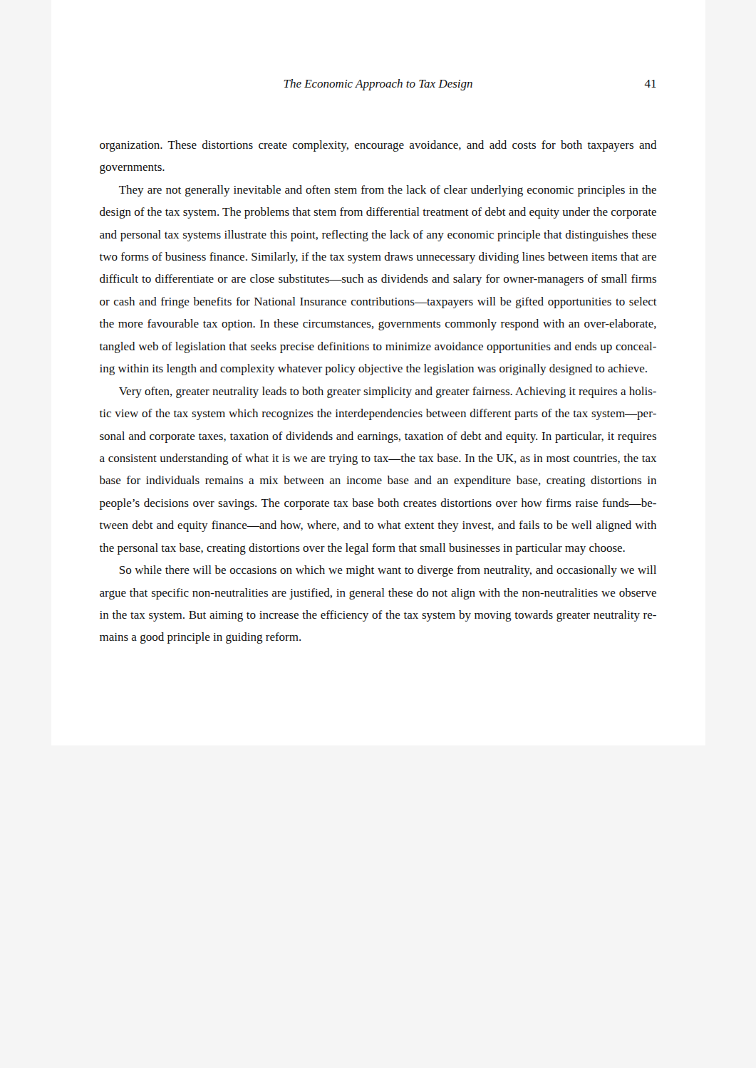The Economic Approach to Tax Design 41
organization. These distortions create complexity, encourage avoidance, and add costs for both taxpayers and governments.
They are not generally inevitable and often stem from the lack of clear underlying economic principles in the design of the tax system. The problems that stem from differential treatment of debt and equity under the corporate and personal tax systems illustrate this point, reflecting the lack of any economic principle that distinguishes these two forms of business finance. Similarly, if the tax system draws unnecessary dividing lines between items that are difficult to differentiate or are close substitutes—such as dividends and salary for owner-managers of small firms or cash and fringe benefits for National Insurance contributions—taxpayers will be gifted opportunities to select the more favourable tax option. In these circumstances, governments commonly respond with an over-elaborate, tangled web of legislation that seeks precise definitions to minimize avoidance opportunities and ends up concealing within its length and complexity whatever policy objective the legislation was originally designed to achieve.
Very often, greater neutrality leads to both greater simplicity and greater fairness. Achieving it requires a holistic view of the tax system which recognizes the interdependencies between different parts of the tax system—personal and corporate taxes, taxation of dividends and earnings, taxation of debt and equity. In particular, it requires a consistent understanding of what it is we are trying to tax—the tax base. In the UK, as in most countries, the tax base for individuals remains a mix between an income base and an expenditure base, creating distortions in people’s decisions over savings. The corporate tax base both creates distortions over how firms raise funds—between debt and equity finance—and how, where, and to what extent they invest, and fails to be well aligned with the personal tax base, creating distortions over the legal form that small businesses in particular may choose.
So while there will be occasions on which we might want to diverge from neutrality, and occasionally we will argue that specific non-neutralities are justified, in general these do not align with the non-neutralities we observe in the tax system. But aiming to increase the efficiency of the tax system by moving towards greater neutrality remains a good principle in guiding reform.